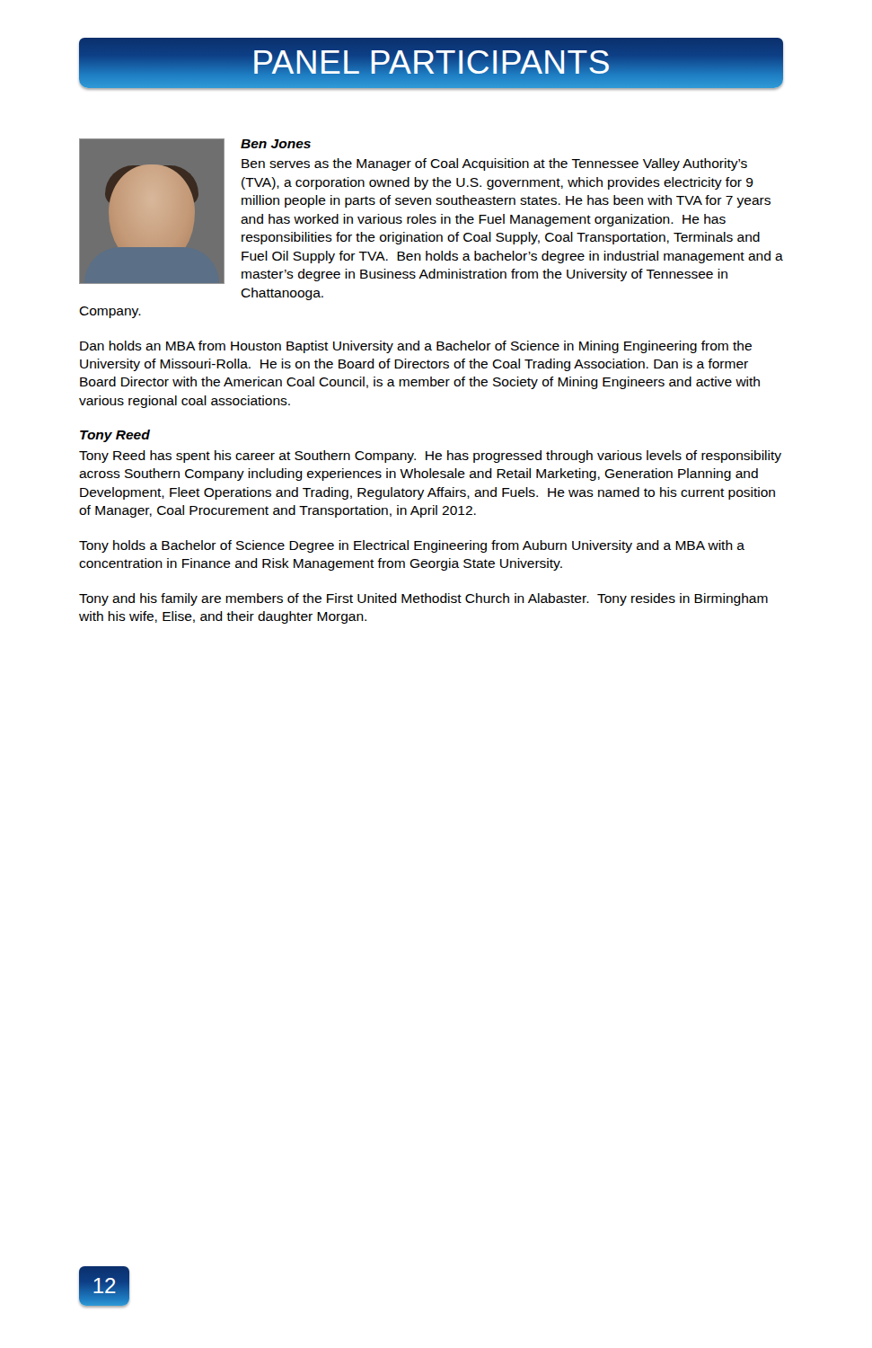Panel Participants
Ben Jones
Ben serves as the Manager of Coal Acquisition at the Tennessee Valley Authority’s (TVA), a corporation owned by the U.S. government, which provides electricity for 9 million people in parts of seven southeastern states. He has been with TVA for 7 years and has worked in various roles in the Fuel Management organization. He has responsibilities for the origination of Coal Supply, Coal Transportation, Terminals and Fuel Oil Supply for TVA. Ben holds a bachelor’s degree in industrial management and a master’s degree in Business Administration from the University of Tennessee in Chattanooga.
Company.
Dan holds an MBA from Houston Baptist University and a Bachelor of Science in Mining Engineering from the University of Missouri-Rolla. He is on the Board of Directors of the Coal Trading Association. Dan is a former Board Director with the American Coal Council, is a member of the Society of Mining Engineers and active with various regional coal associations.
Tony Reed
Tony Reed has spent his career at Southern Company. He has progressed through various levels of responsibility across Southern Company including experiences in Wholesale and Retail Marketing, Generation Planning and Development, Fleet Operations and Trading, Regulatory Affairs, and Fuels. He was named to his current position of Manager, Coal Procurement and Transportation, in April 2012.
Tony holds a Bachelor of Science Degree in Electrical Engineering from Auburn University and a MBA with a concentration in Finance and Risk Management from Georgia State University.
Tony and his family are members of the First United Methodist Church in Alabaster. Tony resides in Birmingham with his wife, Elise, and their daughter Morgan.
12